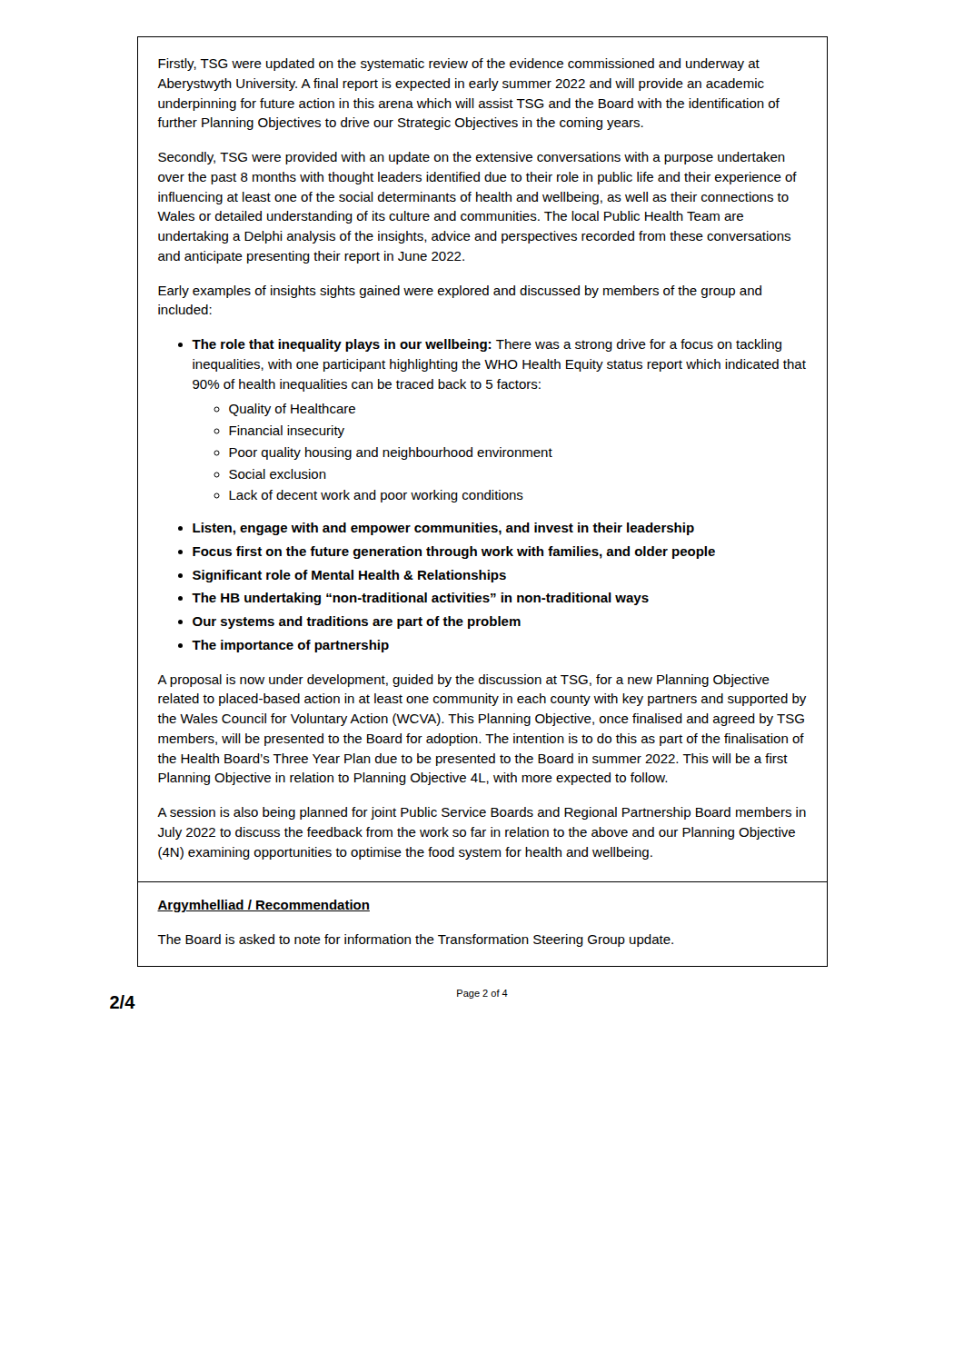Firstly, TSG were updated on the systematic review of the evidence commissioned and underway at Aberystwyth University. A final report is expected in early summer 2022 and will provide an academic underpinning for future action in this arena which will assist TSG and the Board with the identification of further Planning Objectives to drive our Strategic Objectives in the coming years.
Secondly, TSG were provided with an update on the extensive conversations with a purpose undertaken over the past 8 months with thought leaders identified due to their role in public life and their experience of influencing at least one of the social determinants of health and wellbeing, as well as their connections to Wales or detailed understanding of its culture and communities. The local Public Health Team are undertaking a Delphi analysis of the insights, advice and perspectives recorded from these conversations and anticipate presenting their report in June 2022.
Early examples of insights sights gained were explored and discussed by members of the group and included:
The role that inequality plays in our wellbeing: There was a strong drive for a focus on tackling inequalities, with one participant highlighting the WHO Health Equity status report which indicated that 90% of health inequalities can be traced back to 5 factors:
Quality of Healthcare
Financial insecurity
Poor quality housing and neighbourhood environment
Social exclusion
Lack of decent work and poor working conditions
Listen, engage with and empower communities, and invest in their leadership
Focus first on the future generation through work with families, and older people
Significant role of Mental Health & Relationships
The HB undertaking “non-traditional activities” in non-traditional ways
Our systems and traditions are part of the problem
The importance of partnership
A proposal is now under development, guided by the discussion at TSG, for a new Planning Objective related to placed-based action in at least one community in each county with key partners and supported by the Wales Council for Voluntary Action (WCVA). This Planning Objective, once finalised and agreed by TSG members, will be presented to the Board for adoption. The intention is to do this as part of the finalisation of the Health Board’s Three Year Plan due to be presented to the Board in summer 2022. This will be a first Planning Objective in relation to Planning Objective 4L, with more expected to follow.
A session is also being planned for joint Public Service Boards and Regional Partnership Board members in July 2022 to discuss the feedback from the work so far in relation to the above and our Planning Objective (4N) examining opportunities to optimise the food system for health and wellbeing.
Argymhelliad / Recommendation
The Board is asked to note for information the Transformation Steering Group update.
Page 2 of 4
2/4